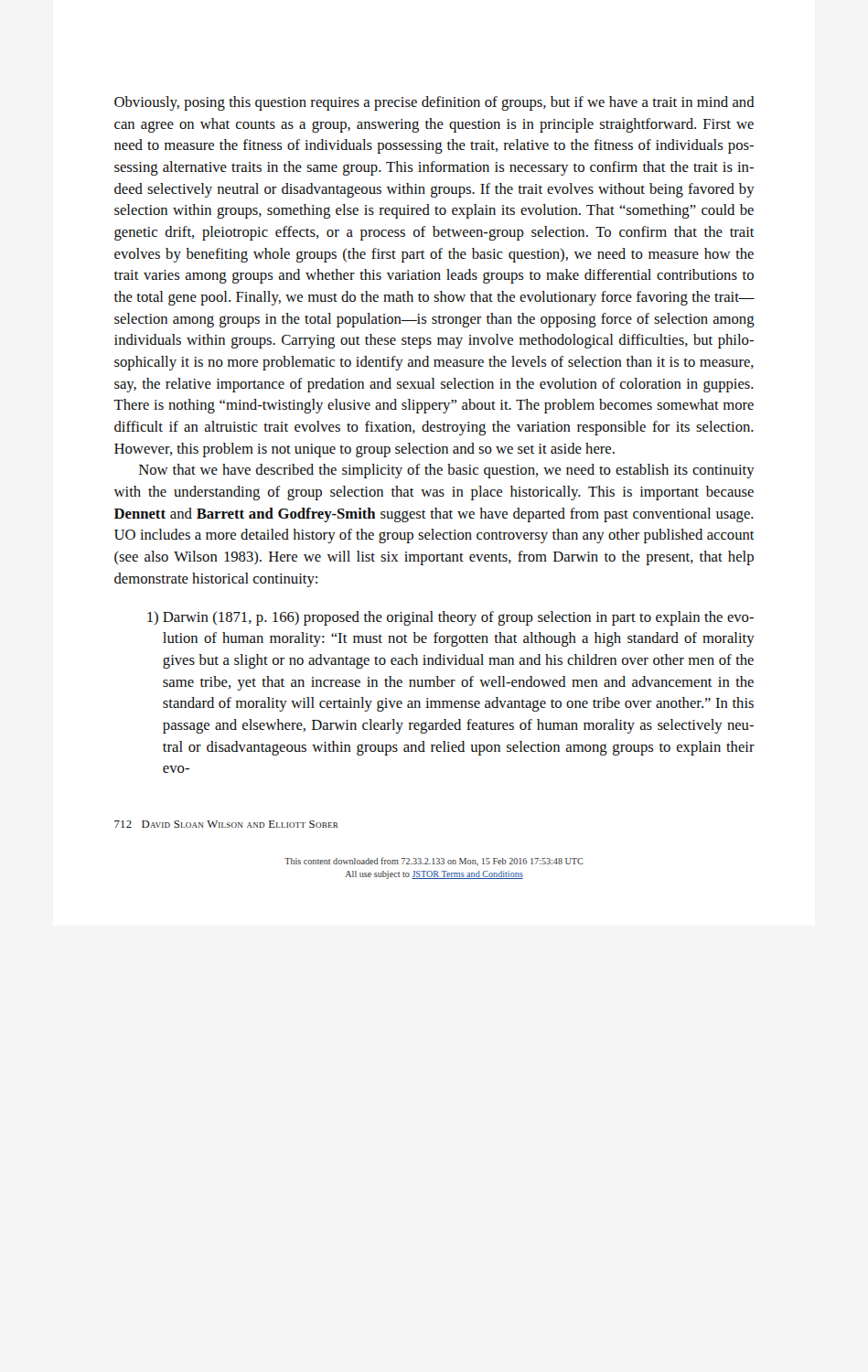Obviously, posing this question requires a precise definition of groups, but if we have a trait in mind and can agree on what counts as a group, answering the question is in principle straightforward. First we need to measure the fitness of individuals possessing the trait, relative to the fitness of individuals possessing alternative traits in the same group. This information is necessary to confirm that the trait is indeed selectively neutral or disadvantageous within groups. If the trait evolves without being favored by selection within groups, something else is required to explain its evolution. That “something” could be genetic drift, pleiotropic effects, or a process of between-group selection. To confirm that the trait evolves by benefiting whole groups (the first part of the basic question), we need to measure how the trait varies among groups and whether this variation leads groups to make differential contributions to the total gene pool. Finally, we must do the math to show that the evolutionary force favoring the trait—selection among groups in the total population—is stronger than the opposing force of selection among individuals within groups. Carrying out these steps may involve methodological difficulties, but philosophically it is no more problematic to identify and measure the levels of selection than it is to measure, say, the relative importance of predation and sexual selection in the evolution of coloration in guppies. There is nothing “mind-twistingly elusive and slippery” about it. The problem becomes somewhat more difficult if an altruistic trait evolves to fixation, destroying the variation responsible for its selection. However, this problem is not unique to group selection and so we set it aside here.
Now that we have described the simplicity of the basic question, we need to establish its continuity with the understanding of group selection that was in place historically. This is important because Dennett and Barrett and Godfrey-Smith suggest that we have departed from past conventional usage. UO includes a more detailed history of the group selection controversy than any other published account (see also Wilson 1983). Here we will list six important events, from Darwin to the present, that help demonstrate historical continuity:
Darwin (1871, p. 166) proposed the original theory of group selection in part to explain the evolution of human morality: “It must not be forgotten that although a high standard of morality gives but a slight or no advantage to each individual man and his children over other men of the same tribe, yet that an increase in the number of well-endowed men and advancement in the standard of morality will certainly give an immense advantage to one tribe over another.” In this passage and elsewhere, Darwin clearly regarded features of human morality as selectively neutral or disadvantageous within groups and relied upon selection among groups to explain their evo-
712 David Sloan Wilson and Elliott Sober
This content downloaded from 72.33.2.133 on Mon, 15 Feb 2016 17:53:48 UTC
All use subject to JSTOR Terms and Conditions